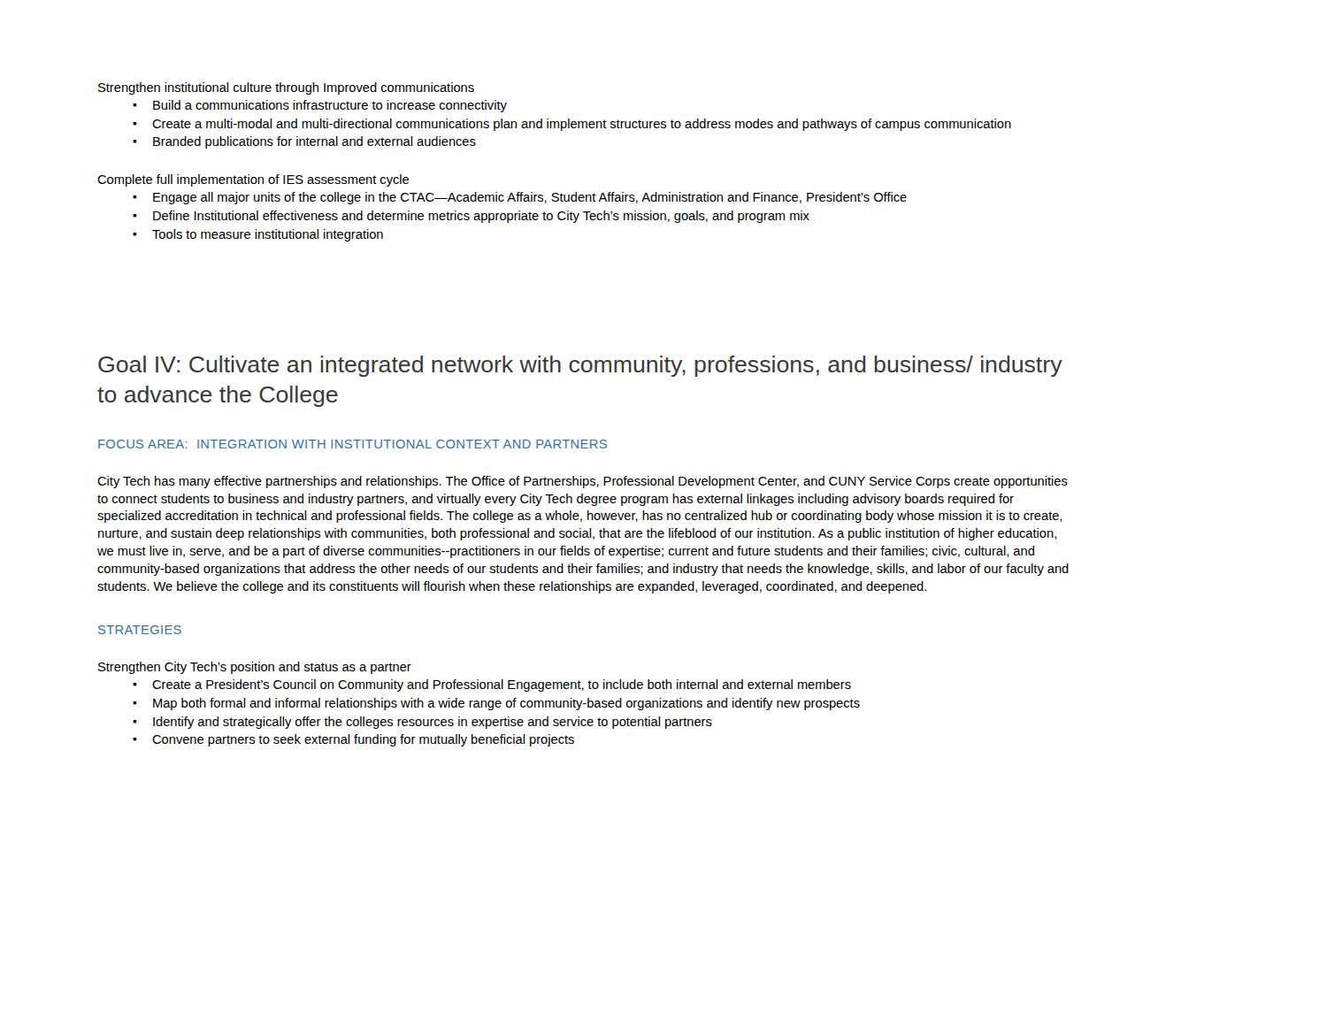Strengthen institutional culture through Improved communications
Build a communications infrastructure to increase connectivity
Create a multi-modal and multi-directional communications plan and implement structures to address modes and pathways of campus communication
Branded publications for internal and external audiences
Complete full implementation of IES assessment cycle
Engage all major units of the college in the CTAC—Academic Affairs, Student Affairs, Administration and Finance, President’s Office
Define Institutional effectiveness and determine metrics appropriate to City Tech’s mission, goals, and program mix
Tools to measure institutional integration
Goal IV: Cultivate an integrated network with community, professions, and business/ industry to advance the College
Focus Area: Integration with Institutional Context and Partners
City Tech has many effective partnerships and relationships. The Office of Partnerships, Professional Development Center, and CUNY Service Corps create opportunities to connect students to business and industry partners, and virtually every City Tech degree program has external linkages including advisory boards required for specialized accreditation in technical and professional fields. The college as a whole, however, has no centralized hub or coordinating body whose mission it is to create, nurture, and sustain deep relationships with communities, both professional and social, that are the lifeblood of our institution. As a public institution of higher education, we must live in, serve, and be a part of diverse communities--practitioners in our fields of expertise; current and future students and their families; civic, cultural, and community-based organizations that address the other needs of our students and their families; and industry that needs the knowledge, skills, and labor of our faculty and students. We believe the college and its constituents will flourish when these relationships are expanded, leveraged, coordinated, and deepened.
Strategies
Strengthen City Tech’s position and status as a partner
Create a President’s Council on Community and Professional Engagement, to include both internal and external members
Map both formal and informal relationships with a wide range of community-based organizations and identify new prospects
Identify and strategically offer the colleges resources in expertise and service to potential partners
Convene partners to seek external funding for mutually beneficial projects